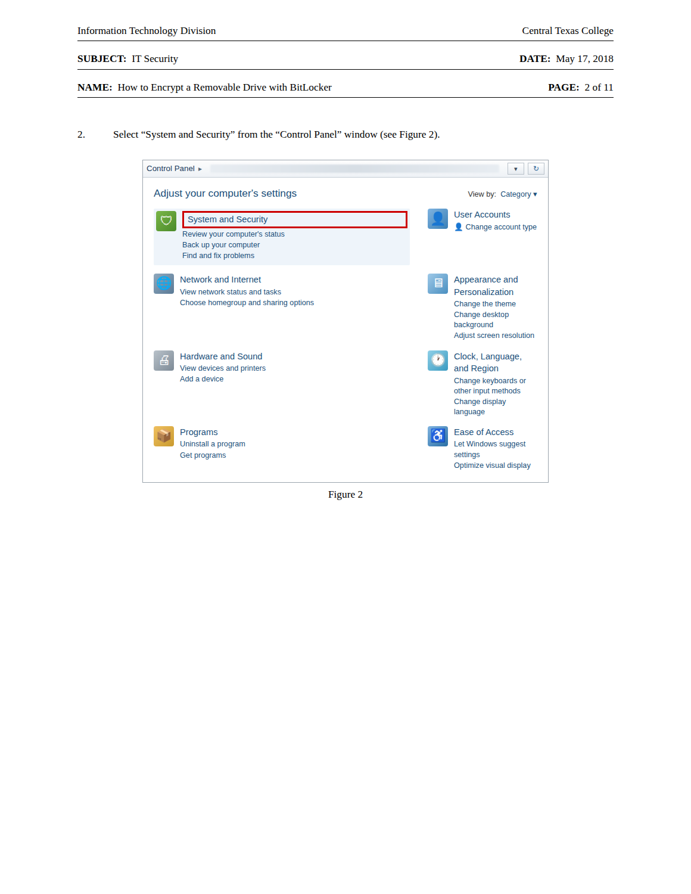Information Technology Division
Central Texas College
SUBJECT: IT Security
DATE: May 17, 2018
NAME: How to Encrypt a Removable Drive with BitLocker
PAGE: 2 of 11
2.
Select “System and Security” from the “Control Panel” window (see Figure 2).
Control Panel ▸ ▾ ↻
Adjust your computer's settings
View by: Category ▾
🛡
System and Security
Review your computer's status
Back up your computer
Find and fix problems
👤
User Accounts
👤 Change account type
🌐
Network and Internet
View network status and tasks
Choose homegroup and sharing options
🖥
Appearance and Personalization
Change the theme
Change desktop background
Adjust screen resolution
🖨
Hardware and Sound
View devices and printers
Add a device
🕐
Clock, Language, and Region
Change keyboards or other input methods
Change display language
📦
Programs
Uninstall a program
Get programs
♿
Ease of Access
Let Windows suggest settings
Optimize visual display
Figure 2